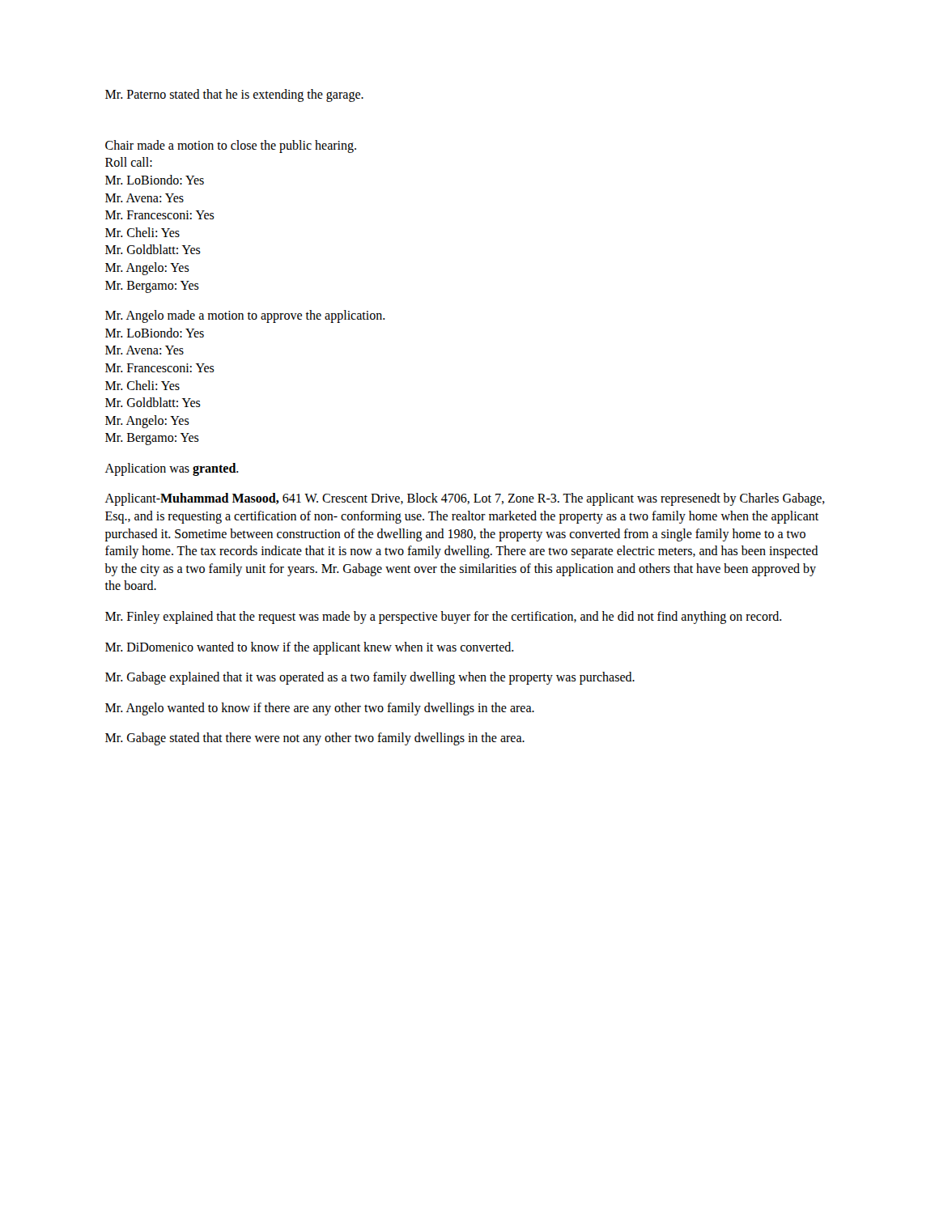Mr. Paterno stated that he is extending the garage.
Chair made a motion to close the public hearing.
Roll call:
Mr. LoBiondo: Yes
Mr. Avena: Yes
Mr. Francesconi: Yes
Mr. Cheli: Yes
Mr. Goldblatt: Yes
Mr. Angelo: Yes
Mr. Bergamo: Yes
Mr. Angelo made a motion to approve the application.
Mr. LoBiondo: Yes
Mr. Avena: Yes
Mr. Francesconi: Yes
Mr. Cheli: Yes
Mr. Goldblatt: Yes
Mr. Angelo: Yes
Mr. Bergamo: Yes
Application was granted.
Applicant-Muhammad Masood, 641 W. Crescent Drive, Block 4706, Lot 7, Zone R-3. The applicant was represenedt by Charles Gabage, Esq., and is requesting a certification of non- conforming use. The realtor marketed the property as a two family home when the applicant purchased it. Sometime between construction of the dwelling and 1980, the property was converted from a single family home to a two family home. The tax records indicate that it is now a two family dwelling. There are two separate electric meters, and has been inspected by the city as a two family unit for years. Mr. Gabage went over the similarities of this application and others that have been approved by the board.
Mr. Finley explained that the request was made by a perspective buyer for the certification, and he did not find anything on record.
Mr. DiDomenico wanted to know if the applicant knew when it was converted.
Mr. Gabage explained that it was operated as a two family dwelling when the property was purchased.
Mr. Angelo wanted to know if there are any other two family dwellings in the area.
Mr. Gabage stated that there were not any other two family dwellings in the area.